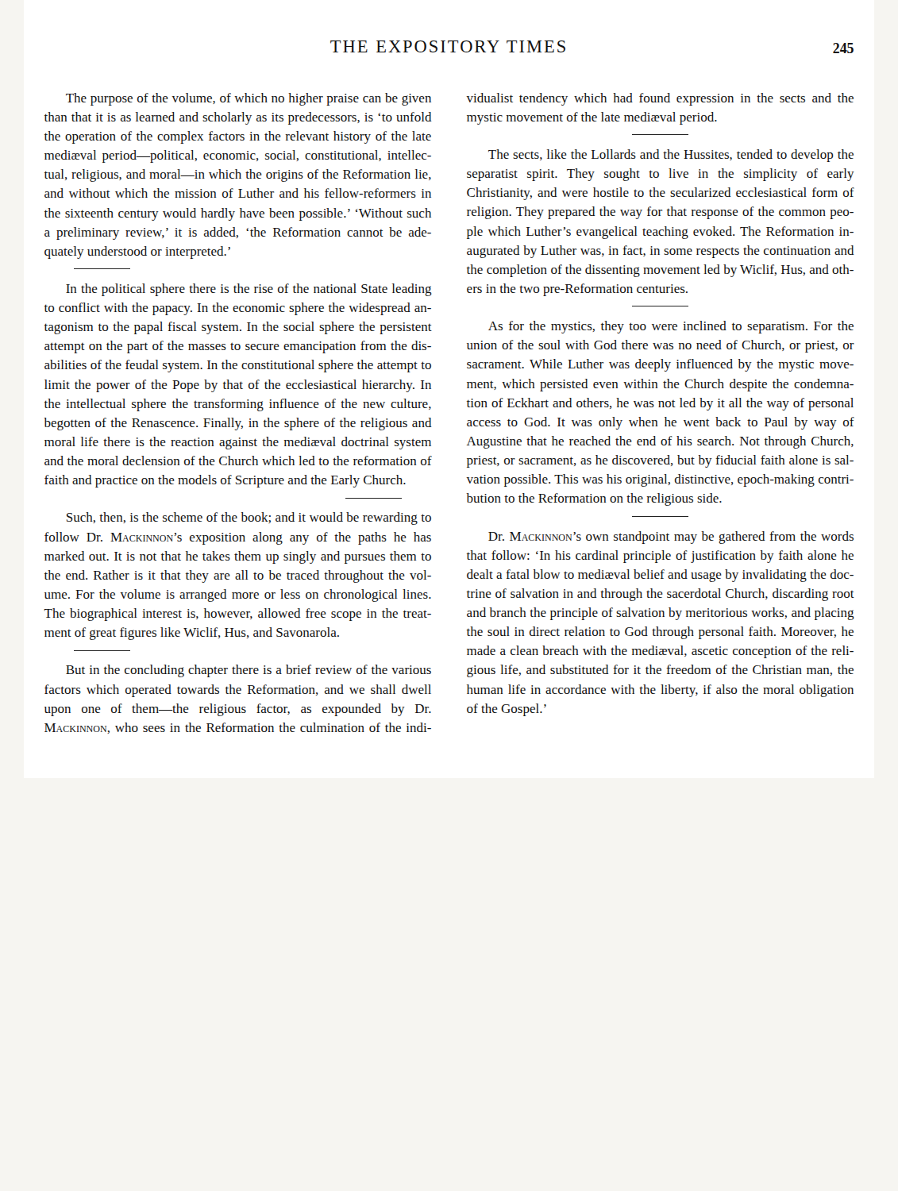The Expository Times
245
The purpose of the volume, of which no higher praise can be given than that it is as learned and scholarly as its predecessors, is ‘to unfold the operation of the complex factors in the relevant history of the late mediæval period—political, economic, social, constitutional, intellectual, religious, and moral—in which the origins of the Reformation lie, and without which the mission of Luther and his fellow-reformers in the sixteenth century would hardly have been possible.’ ‘Without such a preliminary review,’ it is added, ‘the Reformation cannot be adequately understood or interpreted.’
In the political sphere there is the rise of the national State leading to conflict with the papacy. In the economic sphere the widespread antagonism to the papal fiscal system. In the social sphere the persistent attempt on the part of the masses to secure emancipation from the disabilities of the feudal system. In the constitutional sphere the attempt to limit the power of the Pope by that of the ecclesiastical hierarchy. In the intellectual sphere the transforming influence of the new culture, begotten of the Renascence. Finally, in the sphere of the religious and moral life there is the reaction against the mediæval doctrinal system and the moral declension of the Church which led to the reformation of faith and practice on the models of Scripture and the Early Church.
Such, then, is the scheme of the book; and it would be rewarding to follow Dr. Mackinnon’s exposition along any of the paths he has marked out. It is not that he takes them up singly and pursues them to the end. Rather is it that they are all to be traced throughout the volume. For the volume is arranged more or less on chronological lines. The biographical interest is, however, allowed free scope in the treatment of great figures like Wiclif, Hus, and Savonarola.
But in the concluding chapter there is a brief review of the various factors which operated towards the Reformation, and we shall dwell upon one of them—the religious factor, as expounded by Dr. Mackinnon, who sees in the Reformation the culmination of the individualist tendency which had found expression in the sects and the mystic movement of the late mediæval period.
The sects, like the Lollards and the Hussites, tended to develop the separatist spirit. They sought to live in the simplicity of early Christianity, and were hostile to the secularized ecclesiastical form of religion. They prepared the way for that response of the common people which Luther’s evangelical teaching evoked. The Reformation inaugurated by Luther was, in fact, in some respects the continuation and the completion of the dissenting movement led by Wiclif, Hus, and others in the two pre-Reformation centuries.
As for the mystics, they too were inclined to separatism. For the union of the soul with God there was no need of Church, or priest, or sacrament. While Luther was deeply influenced by the mystic movement, which persisted even within the Church despite the condemnation of Eckhart and others, he was not led by it all the way of personal access to God. It was only when he went back to Paul by way of Augustine that he reached the end of his search. Not through Church, priest, or sacrament, as he discovered, but by fiducial faith alone is salvation possible. This was his original, distinctive, epoch-making contribution to the Reformation on the religious side.
Dr. Mackinnon’s own standpoint may be gathered from the words that follow: ‘In his cardinal principle of justification by faith alone he dealt a fatal blow to mediæval belief and usage by invalidating the doctrine of salvation in and through the sacerdotal Church, discarding root and branch the principle of salvation by meritorious works, and placing the soul in direct relation to God through personal faith. Moreover, he made a clean breach with the mediæval, ascetic conception of the religious life, and substituted for it the freedom of the Christian man, the human life in accordance with the liberty, if also the moral obligation of the Gospel.’